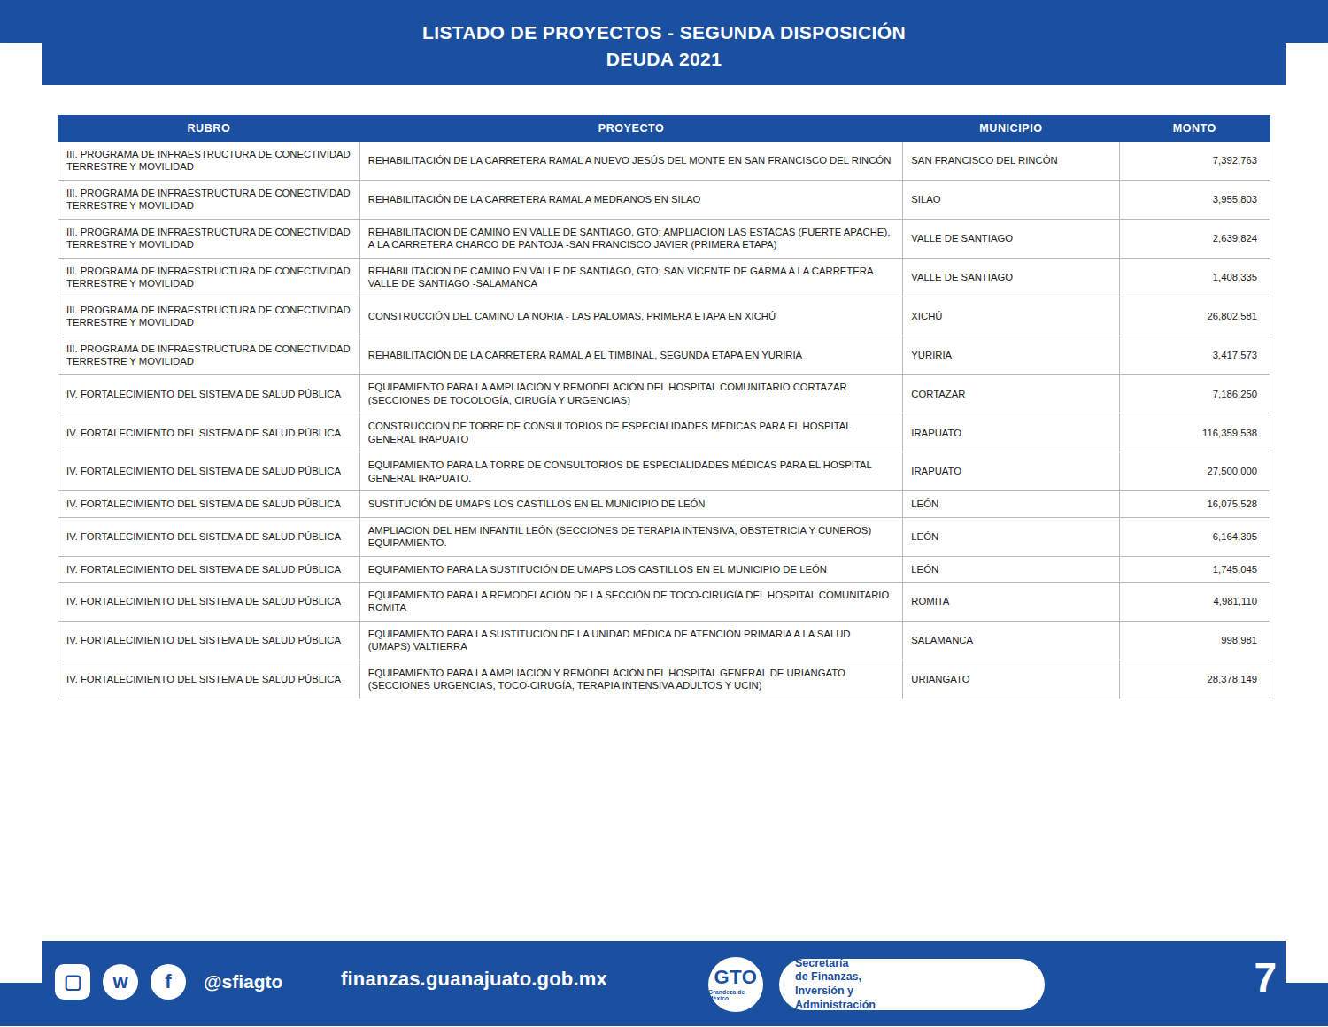LISTADO DE PROYECTOS - SEGUNDA DISPOSICIÓN DEUDA 2021
| RUBRO | PROYECTO | MUNICIPIO | MONTO |
| --- | --- | --- | --- |
| III. PROGRAMA DE INFRAESTRUCTURA DE CONECTIVIDAD TERRESTRE Y MOVILIDAD | REHABILITACIÓN DE LA CARRETERA RAMAL A NUEVO JESÚS DEL MONTE EN SAN FRANCISCO DEL RINCÓN | SAN FRANCISCO DEL RINCÓN | 7,392,763 |
| III. PROGRAMA DE INFRAESTRUCTURA DE CONECTIVIDAD TERRESTRE Y MOVILIDAD | REHABILITACIÓN DE LA CARRETERA RAMAL A MEDRANOS EN SILAO | SILAO | 3,955,803 |
| III. PROGRAMA DE INFRAESTRUCTURA DE CONECTIVIDAD TERRESTRE Y MOVILIDAD | REHABILITACION DE CAMINO EN VALLE DE SANTIAGO, GTO; AMPLIACION LAS ESTACAS (FUERTE APACHE), A LA CARRETERA CHARCO DE PANTOJA -SAN FRANCISCO JAVIER (PRIMERA ETAPA) | VALLE DE SANTIAGO | 2,639,824 |
| III. PROGRAMA DE INFRAESTRUCTURA DE CONECTIVIDAD TERRESTRE Y MOVILIDAD | REHABILITACION DE CAMINO EN VALLE DE SANTIAGO, GTO; SAN VICENTE DE GARMA A LA CARRETERA VALLE DE SANTIAGO -SALAMANCA | VALLE DE SANTIAGO | 1,408,335 |
| III. PROGRAMA DE INFRAESTRUCTURA DE CONECTIVIDAD TERRESTRE Y MOVILIDAD | CONSTRUCCIÓN DEL CAMINO LA NORIA - LAS PALOMAS, PRIMERA ETAPA EN XICHÚ | XICHÚ | 26,802,581 |
| III. PROGRAMA DE INFRAESTRUCTURA DE CONECTIVIDAD TERRESTRE Y MOVILIDAD | REHABILITACIÓN DE LA CARRETERA RAMAL A EL TIMBINAL, SEGUNDA ETAPA EN YURIRIA | YURIRIA | 3,417,573 |
| IV. FORTALECIMIENTO DEL SISTEMA DE SALUD PÚBLICA | EQUIPAMIENTO PARA LA AMPLIACIÓN Y REMODELACIÓN DEL HOSPITAL COMUNITARIO CORTAZAR (SECCIONES DE TOCOLOGÍA, CIRUGÍA Y URGENCIAS) | CORTAZAR | 7,186,250 |
| IV. FORTALECIMIENTO DEL SISTEMA DE SALUD PÚBLICA | CONSTRUCCIÓN DE TORRE DE CONSULTORIOS DE ESPECIALIDADES MÉDICAS PARA EL HOSPITAL GENERAL IRAPUATO | IRAPUATO | 116,359,538 |
| IV. FORTALECIMIENTO DEL SISTEMA DE SALUD PÚBLICA | EQUIPAMIENTO PARA LA TORRE DE CONSULTORIOS DE ESPECIALIDADES MÉDICAS PARA EL HOSPITAL GENERAL IRAPUATO. | IRAPUATO | 27,500,000 |
| IV. FORTALECIMIENTO DEL SISTEMA DE SALUD PÚBLICA | SUSTITUCIÓN DE UMAPS LOS CASTILLOS EN EL MUNICIPIO DE LEÓN | LEÓN | 16,075,528 |
| IV. FORTALECIMIENTO DEL SISTEMA DE SALUD PÚBLICA | AMPLIACION DEL HEM INFANTIL LEÓN (SECCIONES DE TERAPIA INTENSIVA, OBSTETRICIA Y CUNEROS) EQUIPAMIENTO. | LEÓN | 6,164,395 |
| IV. FORTALECIMIENTO DEL SISTEMA DE SALUD PÚBLICA | EQUIPAMIENTO PARA LA SUSTITUCIÓN DE UMAPS LOS CASTILLOS EN EL MUNICIPIO DE LEÓN | LEÓN | 1,745,045 |
| IV. FORTALECIMIENTO DEL SISTEMA DE SALUD PÚBLICA | EQUIPAMIENTO PARA LA REMODELACIÓN DE LA SECCIÓN DE TOCO-CIRUGÍA DEL HOSPITAL COMUNITARIO ROMITA | ROMITA | 4,981,110 |
| IV. FORTALECIMIENTO DEL SISTEMA DE SALUD PÚBLICA | EQUIPAMIENTO PARA LA SUSTITUCIÓN DE LA UNIDAD MÉDICA DE ATENCIÓN PRIMARIA A LA SALUD (UMAPS) VALTIERRA | SALAMANCA | 998,981 |
| IV. FORTALECIMIENTO DEL SISTEMA DE SALUD PÚBLICA | EQUIPAMIENTO PARA LA AMPLIACIÓN Y REMODELACIÓN DEL HOSPITAL GENERAL DE URIANGATO (SECCIONES URGENCIAS, TOCO-CIRUGÍA, TERAPIA INTENSIVA ADULTOS Y UCIN) | URIANGATO | 28,378,149 |
▢
w
f
@sfiagto
finanzas.guanajuato.gob.mx
GTO
Grandeza de México
Secretaría de Finanzas, Inversión y Administración
7